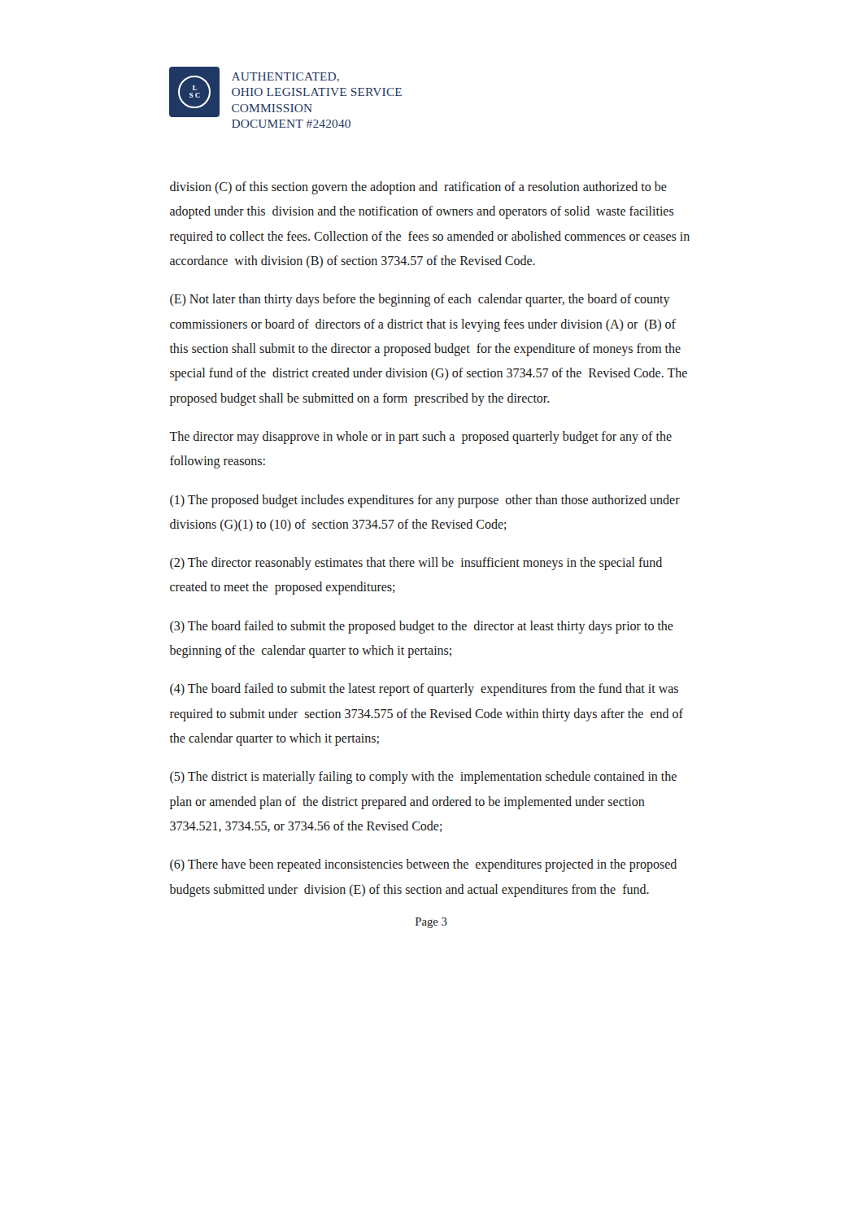L
S C
AUTHENTICATED,
OHIO LEGISLATIVE SERVICE
COMMISSION
DOCUMENT #242040
division (C) of this section govern the adoption and ratification of a resolution authorized to be adopted under this division and the notification of owners and operators of solid waste facilities required to collect the fees. Collection of the fees so amended or abolished commences or ceases in accordance with division (B) of section 3734.57 of the Revised Code.
(E) Not later than thirty days before the beginning of each calendar quarter, the board of county commissioners or board of directors of a district that is levying fees under division (A) or (B) of this section shall submit to the director a proposed budget for the expenditure of moneys from the special fund of the district created under division (G) of section 3734.57 of the Revised Code. The proposed budget shall be submitted on a form prescribed by the director.
The director may disapprove in whole or in part such a proposed quarterly budget for any of the following reasons:
(1) The proposed budget includes expenditures for any purpose other than those authorized under divisions (G)(1) to (10) of section 3734.57 of the Revised Code;
(2) The director reasonably estimates that there will be insufficient moneys in the special fund created to meet the proposed expenditures;
(3) The board failed to submit the proposed budget to the director at least thirty days prior to the beginning of the calendar quarter to which it pertains;
(4) The board failed to submit the latest report of quarterly expenditures from the fund that it was required to submit under section 3734.575 of the Revised Code within thirty days after the end of the calendar quarter to which it pertains;
(5) The district is materially failing to comply with the implementation schedule contained in the plan or amended plan of the district prepared and ordered to be implemented under section 3734.521, 3734.55, or 3734.56 of the Revised Code;
(6) There have been repeated inconsistencies between the expenditures projected in the proposed budgets submitted under division (E) of this section and actual expenditures from the fund.
Page 3